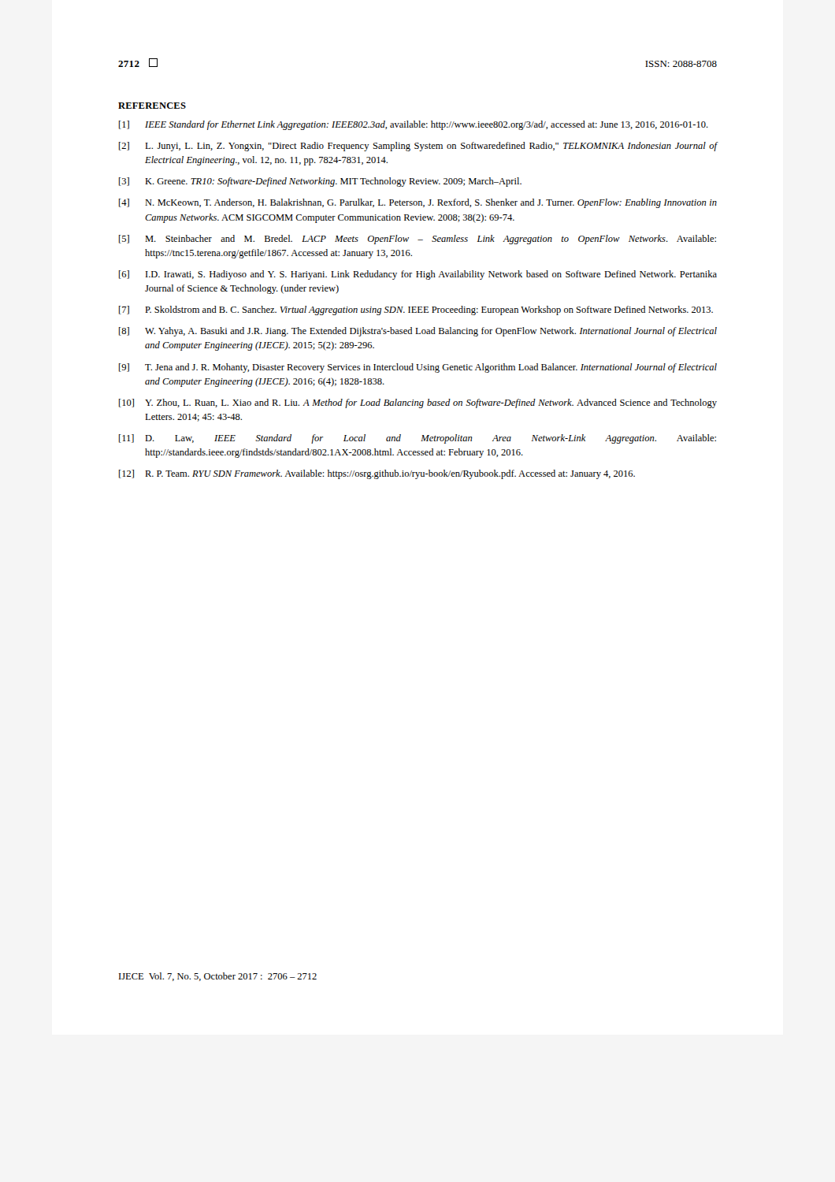2712
ISSN: 2088-8708
REFERENCES
[1] IEEE Standard for Ethernet Link Aggregation: IEEE802.3ad, available: http://www.ieee802.org/3/ad/, accessed at: June 13, 2016, 2016-01-10.
[2] L. Junyi, L. Lin, Z. Yongxin, "Direct Radio Frequency Sampling System on Softwaredefined Radio," TELKOMNIKA Indonesian Journal of Electrical Engineering., vol. 12, no. 11, pp. 7824-7831, 2014.
[3] K. Greene. TR10: Software-Defined Networking. MIT Technology Review. 2009; March–April.
[4] N. McKeown, T. Anderson, H. Balakrishnan, G. Parulkar, L. Peterson, J. Rexford, S. Shenker and J. Turner. OpenFlow: Enabling Innovation in Campus Networks. ACM SIGCOMM Computer Communication Review. 2008; 38(2): 69-74.
[5] M. Steinbacher and M. Bredel. LACP Meets OpenFlow – Seamless Link Aggregation to OpenFlow Networks. Available: https://tnc15.terena.org/getfile/1867. Accessed at: January 13, 2016.
[6] I.D. Irawati, S. Hadiyoso and Y. S. Hariyani. Link Redudancy for High Availability Network based on Software Defined Network. Pertanika Journal of Science & Technology. (under review)
[7] P. Skoldstrom and B. C. Sanchez. Virtual Aggregation using SDN. IEEE Proceeding: European Workshop on Software Defined Networks. 2013.
[8] W. Yahya, A. Basuki and J.R. Jiang. The Extended Dijkstra's-based Load Balancing for OpenFlow Network. International Journal of Electrical and Computer Engineering (IJECE). 2015; 5(2): 289-296.
[9] T. Jena and J. R. Mohanty, Disaster Recovery Services in Intercloud Using Genetic Algorithm Load Balancer. International Journal of Electrical and Computer Engineering (IJECE). 2016; 6(4); 1828-1838.
[10] Y. Zhou, L. Ruan, L. Xiao and R. Liu. A Method for Load Balancing based on Software-Defined Network. Advanced Science and Technology Letters. 2014; 45: 43-48.
[11] D. Law, IEEE Standard for Local and Metropolitan Area Network-Link Aggregation. Available: http://standards.ieee.org/findstds/standard/802.1AX-2008.html. Accessed at: February 10, 2016.
[12] R. P. Team. RYU SDN Framework. Available: https://osrg.github.io/ryu-book/en/Ryubook.pdf. Accessed at: January 4, 2016.
IJECE Vol. 7, No. 5, October 2017 : 2706 – 2712